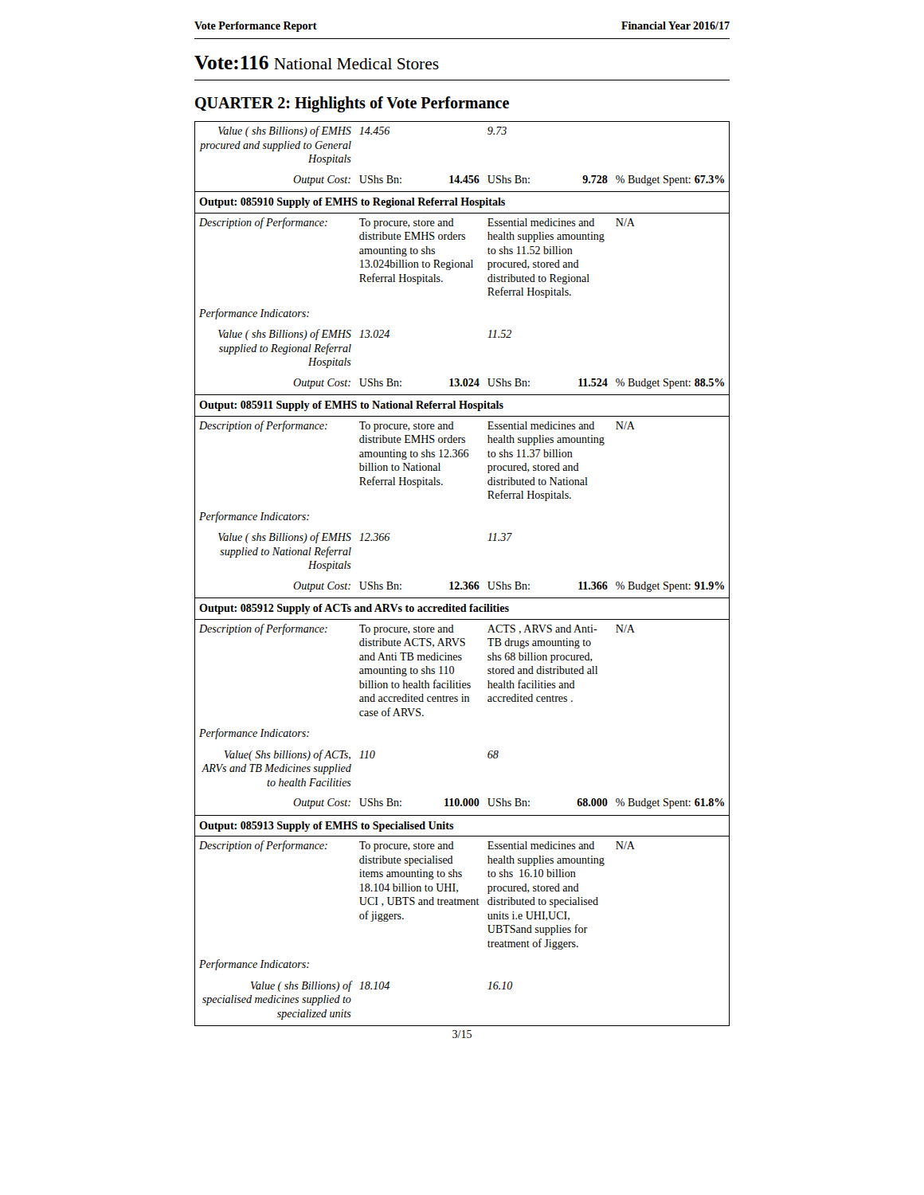Vote Performance Report
Financial Year 2016/17
Vote:116 National Medical Stores
QUARTER 2: Highlights of Vote Performance
| Value ( shs Billions) of EMHS procured and supplied to General Hospitals | 14.456 | 9.73 | |
| Output Cost: | UShs Bn: 14.456 | UShs Bn: 9.728 | % Budget Spent: 67.3% |
| Output: 085910 Supply of EMHS to Regional Referral Hospitals |
| Description of Performance: | To procure, store and distribute EMHS orders amounting to shs 13.024billion to Regional Referral Hospitals. | Essential medicines and health supplies amounting to shs 11.52 billion procured, stored and distributed to Regional Referral Hospitals. | N/A |
| Performance Indicators: | | | |
| Value ( shs Billions) of EMHS supplied to Regional Referral Hospitals | 13.024 | 11.52 | |
| Output Cost: | UShs Bn: 13.024 | UShs Bn: 11.524 | % Budget Spent: 88.5% |
| Output: 085911 Supply of EMHS to National Referral Hospitals |
| Description of Performance: | To procure, store and distribute EMHS orders amounting to shs 12.366 billion to National Referral Hospitals. | Essential medicines and health supplies amounting to shs 11.37 billion procured, stored and distributed to National Referral Hospitals. | N/A |
| Performance Indicators: | | | |
| Value ( shs Billions) of EMHS supplied to National Referral Hospitals | 12.366 | 11.37 | |
| Output Cost: | UShs Bn: 12.366 | UShs Bn: 11.366 | % Budget Spent: 91.9% |
| Output: 085912 Supply of ACTs and ARVs to accredited facilities |
| Description of Performance: | To procure, store and distribute ACTS, ARVS and Anti TB medicines amounting to shs 110 billion to health facilities and accredited centres in case of ARVS. | ACTS , ARVS and Anti-TB drugs amounting to shs 68 billion procured, stored and distributed all health facilities and accredited centres . | N/A |
| Performance Indicators: | | | |
| Value( Shs billions) of ACTs, ARVs and TB Medicines supplied to health Facilities | 110 | 68 | |
| Output Cost: | UShs Bn: 110.000 | UShs Bn: 68.000 | % Budget Spent: 61.8% |
| Output: 085913 Supply of EMHS to Specialised Units |
| Description of Performance: | To procure, store and distribute specialised items amounting to shs 18.104 billion to UHI, UCI , UBTS and treatment of jiggers. | Essential medicines and health supplies amounting to shs 16.10 billion procured, stored and distributed to specialised units i.e UHI,UCI, UBTSand supplies for treatment of Jiggers. | N/A |
| Performance Indicators: | | | |
| Value ( shs Billions) of specialised medicines supplied to specialized units | 18.104 | 16.10 | |
3/15